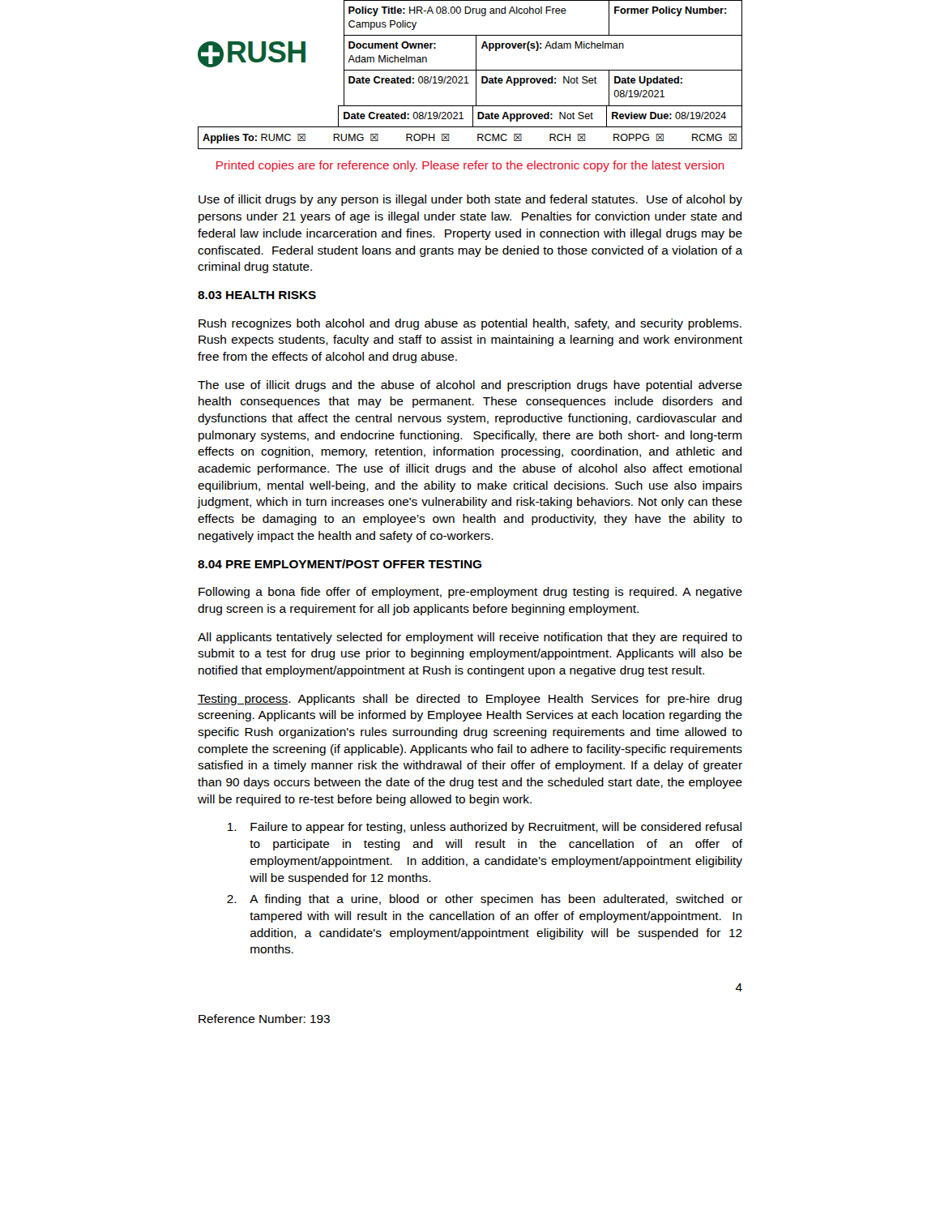| RUSH | Policy Title: HR-A 08.00 Drug and Alcohol Free Campus Policy | Former Policy Number: |
| Document Owner: Adam Michelman | Approver(s): Adam Michelman |
| Date Created: 08/19/2021 | Date Approved: Not Set | Date Updated: 08/19/2021 |
| | Date Created: 08/19/2021 | Date Approved: Not Set | Review Due: 08/19/2024 |
| Applies To: RUMC ☒ RUMG ☒ ROPH ☒ RCMC ☒ RCH ☒ ROPPG ☒ RCMG ☒ |
Printed copies are for reference only. Please refer to the electronic copy for the latest version
Use of illicit drugs by any person is illegal under both state and federal statutes. Use of alcohol by persons under 21 years of age is illegal under state law. Penalties for conviction under state and federal law include incarceration and fines. Property used in connection with illegal drugs may be confiscated. Federal student loans and grants may be denied to those convicted of a violation of a criminal drug statute.
8.03 HEALTH RISKS
Rush recognizes both alcohol and drug abuse as potential health, safety, and security problems. Rush expects students, faculty and staff to assist in maintaining a learning and work environment free from the effects of alcohol and drug abuse.
The use of illicit drugs and the abuse of alcohol and prescription drugs have potential adverse health consequences that may be permanent. These consequences include disorders and dysfunctions that affect the central nervous system, reproductive functioning, cardiovascular and pulmonary systems, and endocrine functioning. Specifically, there are both short- and long-term effects on cognition, memory, retention, information processing, coordination, and athletic and academic performance. The use of illicit drugs and the abuse of alcohol also affect emotional equilibrium, mental well-being, and the ability to make critical decisions. Such use also impairs judgment, which in turn increases one's vulnerability and risk-taking behaviors. Not only can these effects be damaging to an employee’s own health and productivity, they have the ability to negatively impact the health and safety of co-workers.
8.04 PRE EMPLOYMENT/POST OFFER TESTING
Following a bona fide offer of employment, pre-employment drug testing is required. A negative drug screen is a requirement for all job applicants before beginning employment.
All applicants tentatively selected for employment will receive notification that they are required to submit to a test for drug use prior to beginning employment/appointment. Applicants will also be notified that employment/appointment at Rush is contingent upon a negative drug test result.
Testing process. Applicants shall be directed to Employee Health Services for pre-hire drug screening. Applicants will be informed by Employee Health Services at each location regarding the specific Rush organization's rules surrounding drug screening requirements and time allowed to complete the screening (if applicable). Applicants who fail to adhere to facility-specific requirements satisfied in a timely manner risk the withdrawal of their offer of employment. If a delay of greater than 90 days occurs between the date of the drug test and the scheduled start date, the employee will be required to re-test before being allowed to begin work.
Failure to appear for testing, unless authorized by Recruitment, will be considered refusal to participate in testing and will result in the cancellation of an offer of employment/appointment. In addition, a candidate's employment/appointment eligibility will be suspended for 12 months.
A finding that a urine, blood or other specimen has been adulterated, switched or tampered with will result in the cancellation of an offer of employment/appointment. In addition, a candidate's employment/appointment eligibility will be suspended for 12 months.
4
Reference Number: 193